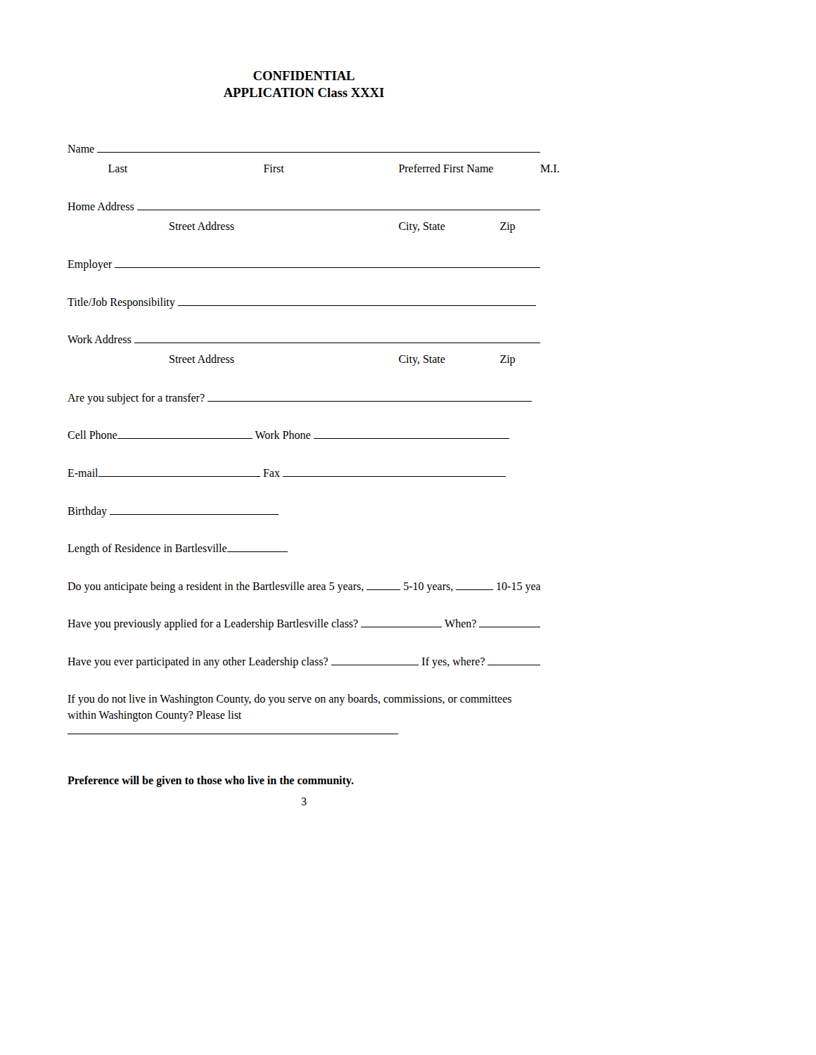CONFIDENTIAL
APPLICATION Class XXXI
Name
Last First Preferred First Name M.I.
Home Address
Street Address City, State Zip
Employer
Title/Job Responsibility
Work Address
Street Address City, State Zip
Are you subject for a transfer?
Cell Phone Work Phone
E-mail Fax
Birthday
Length of Residence in Bartlesville
Do you anticipate being a resident in the Bartlesville area 5 years, 5-10 years, 10-15 years?
Have you previously applied for a Leadership Bartlesville class? When?
Have you ever participated in any other Leadership class? If yes, where?
If you do not live in Washington County, do you serve on any boards, commissions, or committees within Washington County? Please list
Preference will be given to those who live in the community.
3